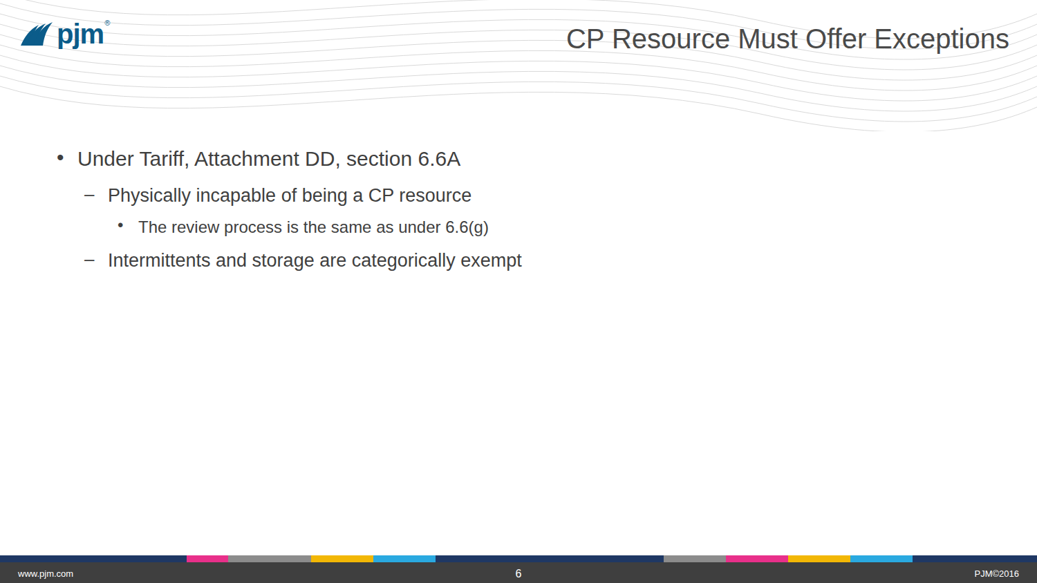pjm®
CP Resource Must Offer Exceptions
Under Tariff, Attachment DD, section 6.6A
Physically incapable of being a CP resource
The review process is the same as under 6.6(g)
Intermittents and storage are categorically exempt
www.pjm.com
6
PJM©2016